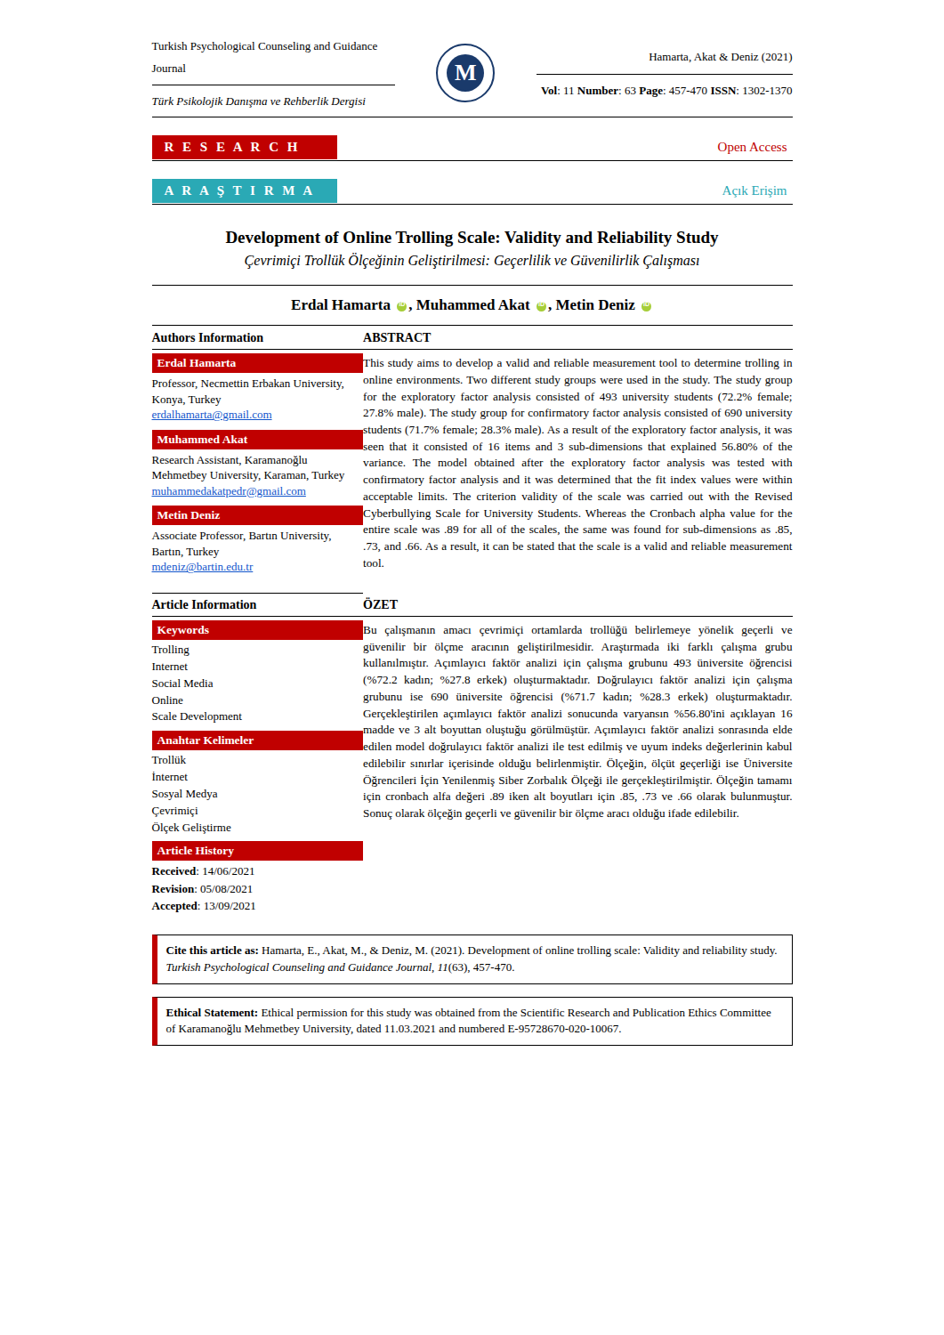Turkish Psychological Counseling and Guidance Journal
Türk Psikolojik Danışma ve Rehberlik Dergisi
M
Hamarta, Akat & Deniz (2021)
Vol: 11 Number: 63 Page: 457-470 ISSN: 1302-1370
R E S E A R C H
Open Access
A R A Ş T I R M A
Açık Erişim
Development of Online Trolling Scale: Validity and Reliability Study
Çevrimiçi Trollük Ölçeğinin Geliştirilmesi: Geçerlilik ve Güvenilirlik Çalışması
Erdal Hamarta , Muhammed Akat , Metin Deniz
| Authors Information Erdal Hamarta Professor, Necmettin Erbakan University, Konya, Turkey erdalhamarta@gmail.com Muhammed Akat Research Assistant, Karamanoğlu Mehmetbey University, Karaman, Turkey muhammedakatpedr@gmail.com Metin Deniz Associate Professor, Bartın University, Bartın, Turkey mdeniz@bartin.edu.tr | ABSTRACT This study aims to develop a valid and reliable measurement tool to determine trolling in online environments. Two different study groups were used in the study. The study group for the exploratory factor analysis consisted of 493 university students (72.2% female; 27.8% male). The study group for confirmatory factor analysis consisted of 690 university students (71.7% female; 28.3% male). As a result of the exploratory factor analysis, it was seen that it consisted of 16 items and 3 sub-dimensions that explained 56.80% of the variance. The model obtained after the exploratory factor analysis was tested with confirmatory factor analysis and it was determined that the fit index values were within acceptable limits. The criterion validity of the scale was carried out with the Revised Cyberbullying Scale for University Students. Whereas the Cronbach alpha value for the entire scale was .89 for all of the scales, the same was found for sub-dimensions as .85, .73, and .66. As a result, it can be stated that the scale is a valid and reliable measurement tool. |
| Article Information Keywords Trolling Internet Social Media Online Scale Development Anahtar Kelimeler Trollük İnternet Sosyal Medya Çevrimiçi Ölçek Geliştirme Article History Received : 14/06/2021 Revision : 05/08/2021 Accepted : 13/09/2021 | ÖZET Bu çalışmanın amacı çevrimiçi ortamlarda trollüğü belirlemeye yönelik geçerli ve güvenilir bir ölçme aracının geliştirilmesidir. Araştırmada iki farklı çalışma grubu kullanılmıştır. Açımlayıcı faktör analizi için çalışma grubunu 493 üniversite öğrencisi (%72.2 kadın; %27.8 erkek) oluşturmaktadır. Doğrulayıcı faktör analizi için çalışma grubunu ise 690 üniversite öğrencisi (%71.7 kadın; %28.3 erkek) oluşturmaktadır. Gerçekleştirilen açımlayıcı faktör analizi sonucunda varyansın %56.80'ini açıklayan 16 madde ve 3 alt boyuttan oluştuğu görülmüştür. Açımlayıcı faktör analizi sonrasında elde edilen model doğrulayıcı faktör analizi ile test edilmiş ve uyum indeks değerlerinin kabul edilebilir sınırlar içerisinde olduğu belirlenmiştir. Ölçeğin, ölçüt geçerliği ise Üniversite Öğrencileri İçin Yenilenmiş Siber Zorbalık Ölçeği ile gerçekleştirilmiştir. Ölçeğin tamamı için cronbach alfa değeri .89 iken alt boyutları için .85, .73 ve .66 olarak bulunmuştur. Sonuç olarak ölçeğin geçerli ve güvenilir bir ölçme aracı olduğu ifade edilebilir. |
Cite this article as: Hamarta, E., Akat, M., & Deniz, M. (2021). Development of online trolling scale: Validity and reliability study. Turkish Psychological Counseling and Guidance Journal, 11(63), 457-470.
Ethical Statement: Ethical permission for this study was obtained from the Scientific Research and Publication Ethics Committee of Karamanoğlu Mehmetbey University, dated 11.03.2021 and numbered E-95728670-020-10067.